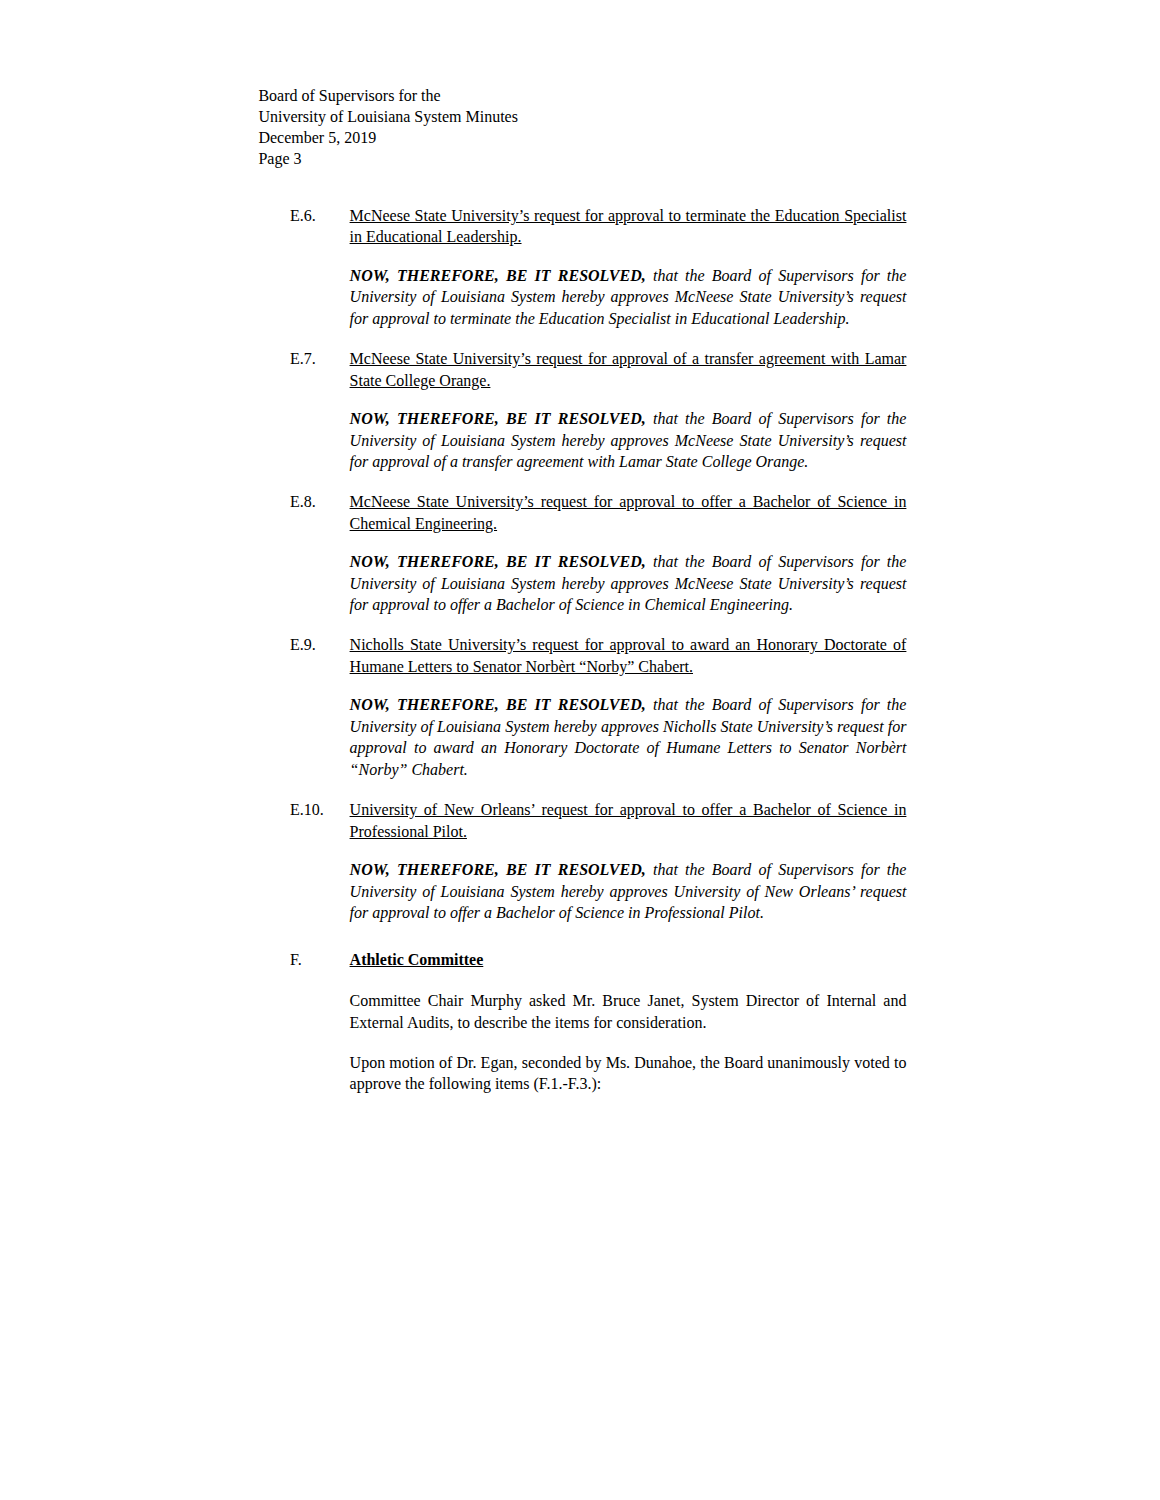Board of Supervisors for the
University of Louisiana System Minutes
December 5, 2019
Page 3
E.6.
McNeese State University’s request for approval to terminate the Education Specialist in Educational Leadership.
NOW, THEREFORE, BE IT RESOLVED, that the Board of Supervisors for the University of Louisiana System hereby approves McNeese State University’s request for approval to terminate the Education Specialist in Educational Leadership.
E.7.
McNeese State University’s request for approval of a transfer agreement with Lamar State College Orange.
NOW, THEREFORE, BE IT RESOLVED, that the Board of Supervisors for the University of Louisiana System hereby approves McNeese State University’s request for approval of a transfer agreement with Lamar State College Orange.
E.8.
McNeese State University’s request for approval to offer a Bachelor of Science in Chemical Engineering.
NOW, THEREFORE, BE IT RESOLVED, that the Board of Supervisors for the University of Louisiana System hereby approves McNeese State University’s request for approval to offer a Bachelor of Science in Chemical Engineering.
E.9.
Nicholls State University’s request for approval to award an Honorary Doctorate of Humane Letters to Senator Norbèrt “Norby” Chabert.
NOW, THEREFORE, BE IT RESOLVED, that the Board of Supervisors for the University of Louisiana System hereby approves Nicholls State University’s request for approval to award an Honorary Doctorate of Humane Letters to Senator Norbèrt “Norby” Chabert.
E.10.
University of New Orleans’ request for approval to offer a Bachelor of Science in Professional Pilot.
NOW, THEREFORE, BE IT RESOLVED, that the Board of Supervisors for the University of Louisiana System hereby approves University of New Orleans’ request for approval to offer a Bachelor of Science in Professional Pilot.
F. Athletic Committee
Committee Chair Murphy asked Mr. Bruce Janet, System Director of Internal and External Audits, to describe the items for consideration.
Upon motion of Dr. Egan, seconded by Ms. Dunahoe, the Board unanimously voted to approve the following items (F.1.-F.3.):